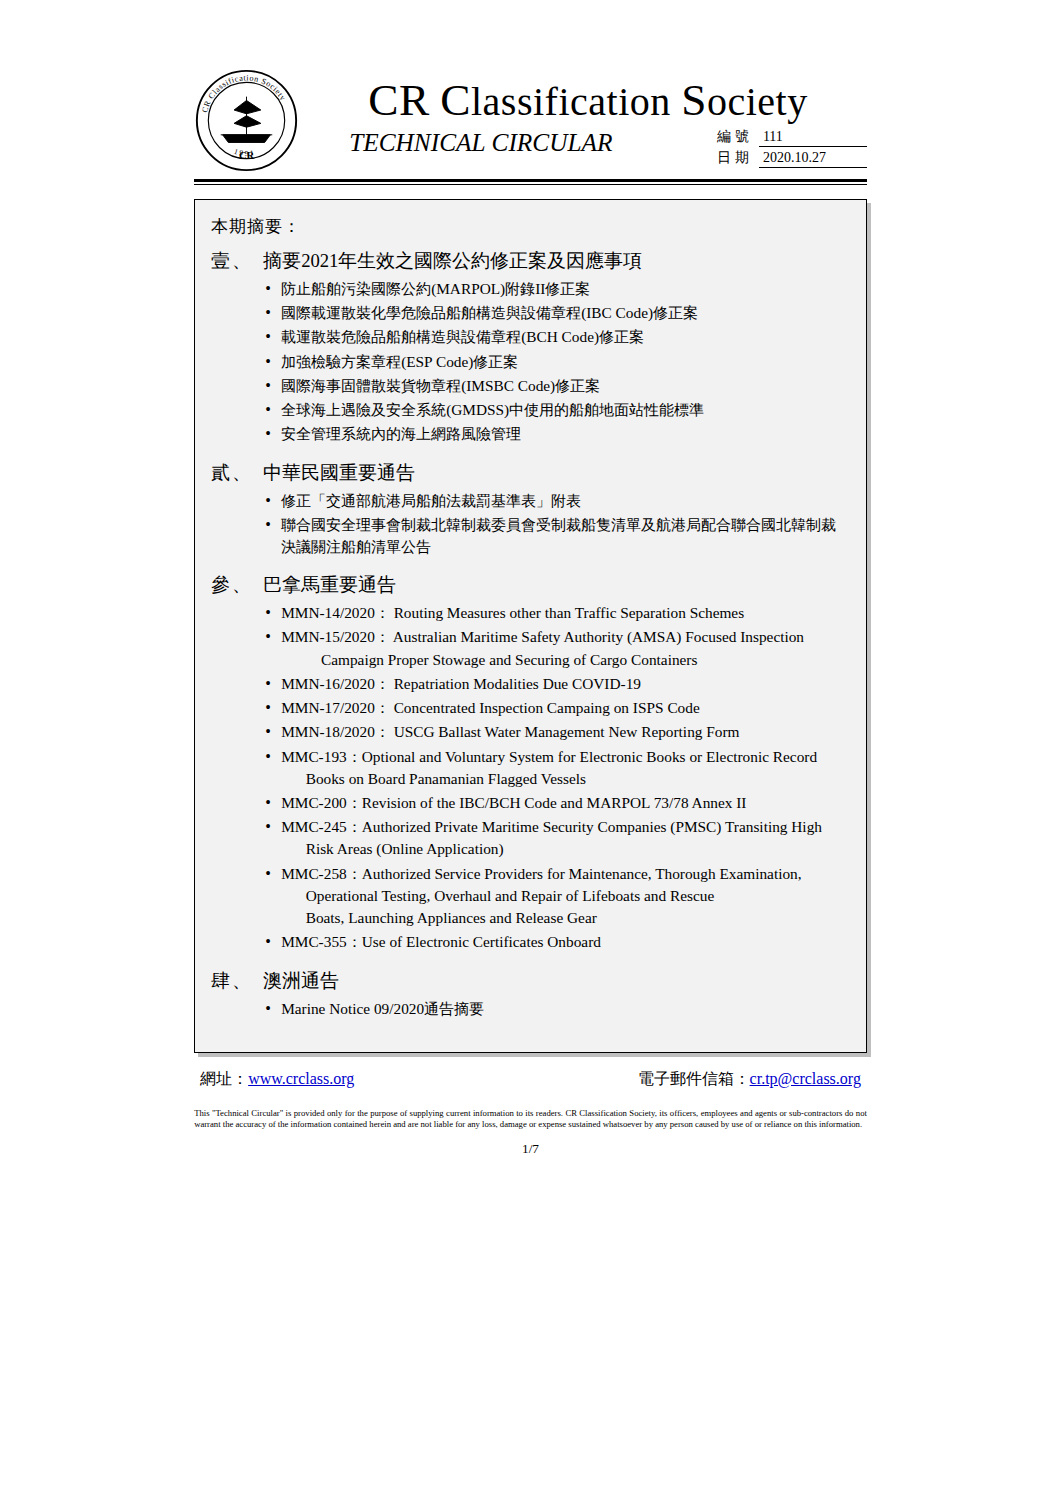CR Classification Society 1951 CR
CR Classification Society
TECHNICAL CIRCULAR
編號 111
日期 2020.10.27
本期摘要：
壹、 摘要2021年生效之國際公約修正案及因應事項
防止船舶污染國際公約(MARPOL)附錄II修正案
國際載運散裝化學危險品船舶構造與設備章程(IBC Code)修正案
載運散裝危險品船舶構造與設備章程(BCH Code)修正案
加強檢驗方案章程(ESP Code)修正案
國際海事固體散裝貨物章程(IMSBC Code)修正案
全球海上遇險及安全系統(GMDSS)中使用的船舶地面站性能標準
安全管理系統內的海上網路風險管理
貳、 中華民國重要通告
修正「交通部航港局船舶法裁罰基準表」附表
聯合國安全理事會制裁北韓制裁委員會受制裁船隻清單及航港局配合聯合國北韓制裁決議關注船舶清單公告
參、 巴拿馬重要通告
MMN-14/2020： Routing Measures other than Traffic Separation Schemes
MMN-15/2020： Australian Maritime Safety Authority (AMSA) Focused Inspection Campaign Proper Stowage and Securing of Cargo Containers
MMN-16/2020： Repatriation Modalities Due COVID-19
MMN-17/2020： Concentrated Inspection Campaing on ISPS Code
MMN-18/2020： USCG Ballast Water Management New Reporting Form
MMC-193：Optional and Voluntary System for Electronic Books or Electronic Record Books on Board Panamanian Flagged Vessels
MMC-200：Revision of the IBC/BCH Code and MARPOL 73/78 Annex II
MMC-245：Authorized Private Maritime Security Companies (PMSC) Transiting High Risk Areas (Online Application)
MMC-258：Authorized Service Providers for Maintenance, Thorough Examination, Operational Testing, Overhaul and Repair of Lifeboats and Rescue Boats, Launching Appliances and Release Gear
MMC-355：Use of Electronic Certificates Onboard
肆、 澳洲通告
Marine Notice 09/2020通告摘要
網址：www.crclass.org
電子郵件信箱：cr.tp@crclass.org
This "Technical Circular" is provided only for the purpose of supplying current information to its readers. CR Classification Society, its officers, employees and agents or sub-contractors do not warrant the accuracy of the information contained herein and are not liable for any loss, damage or expense sustained whatsoever by any person caused by use of or reliance on this information.
1/7